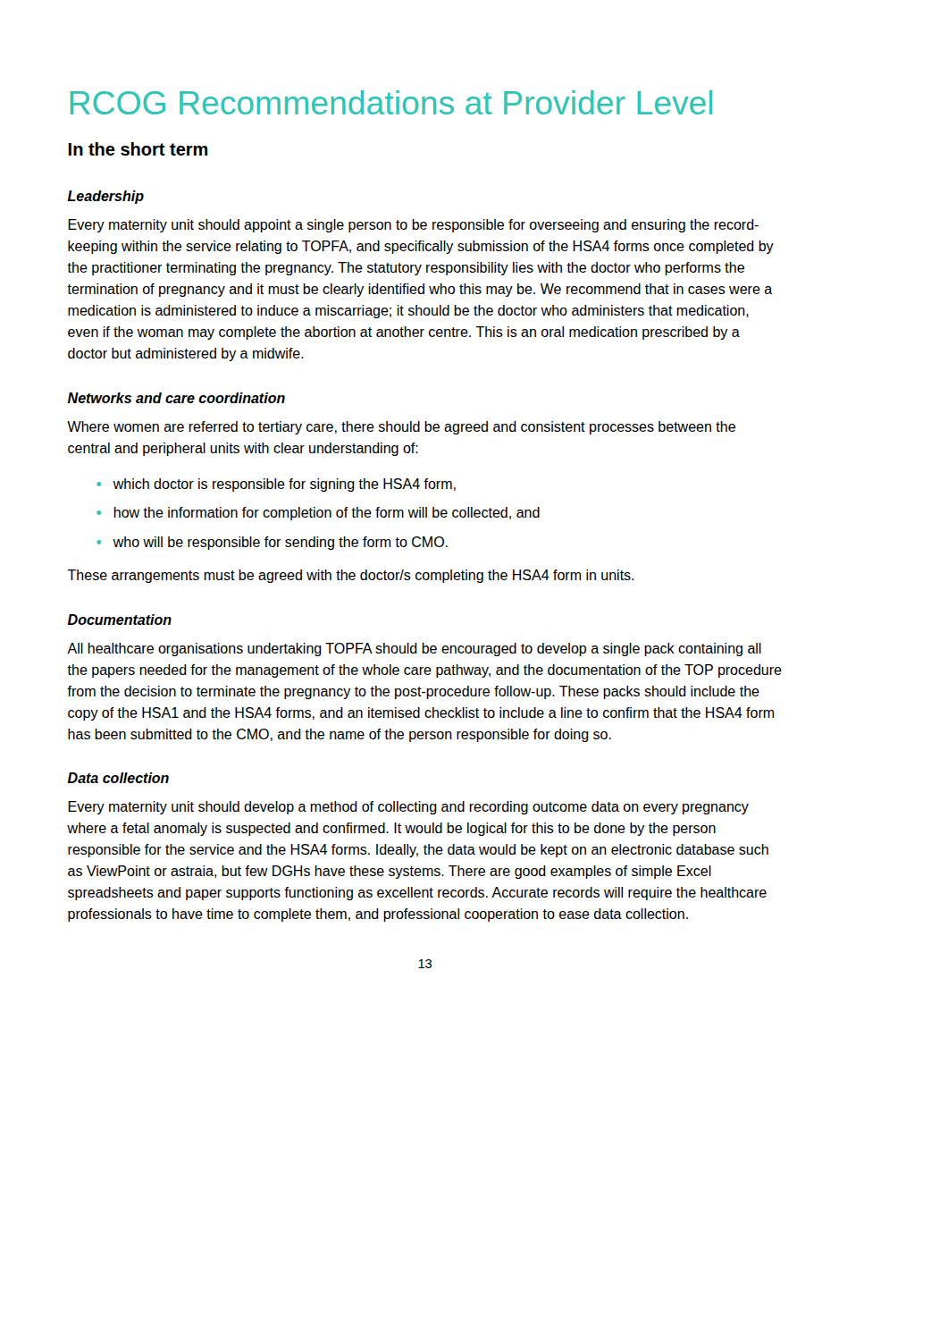RCOG Recommendations at Provider Level
In the short term
Leadership
Every maternity unit should appoint a single person to be responsible for overseeing and ensuring the record-keeping within the service relating to TOPFA, and specifically submission of the HSA4 forms once completed by the practitioner terminating the pregnancy. The statutory responsibility lies with the doctor who performs the termination of pregnancy and it must be clearly identified who this may be. We recommend that in cases were a medication is administered to induce a miscarriage; it should be the doctor who administers that medication, even if the woman may complete the abortion at another centre. This is an oral medication prescribed by a doctor but administered by a midwife.
Networks and care coordination
Where women are referred to tertiary care, there should be agreed and consistent processes between the central and peripheral units with clear understanding of:
which doctor is responsible for signing the HSA4 form,
how the information for completion of the form will be collected, and
who will be responsible for sending the form to CMO.
These arrangements must be agreed with the doctor/s completing the HSA4 form in units.
Documentation
All healthcare organisations undertaking TOPFA should be encouraged to develop a single pack containing all the papers needed for the management of the whole care pathway, and the documentation of the TOP procedure from the decision to terminate the pregnancy to the post-procedure follow-up. These packs should include the copy of the HSA1 and the HSA4 forms, and an itemised checklist to include a line to confirm that the HSA4 form has been submitted to the CMO, and the name of the person responsible for doing so.
Data collection
Every maternity unit should develop a method of collecting and recording outcome data on every pregnancy where a fetal anomaly is suspected and confirmed. It would be logical for this to be done by the person responsible for the service and the HSA4 forms. Ideally, the data would be kept on an electronic database such as ViewPoint or astraia, but few DGHs have these systems. There are good examples of simple Excel spreadsheets and paper supports functioning as excellent records. Accurate records will require the healthcare professionals to have time to complete them, and professional cooperation to ease data collection.
13